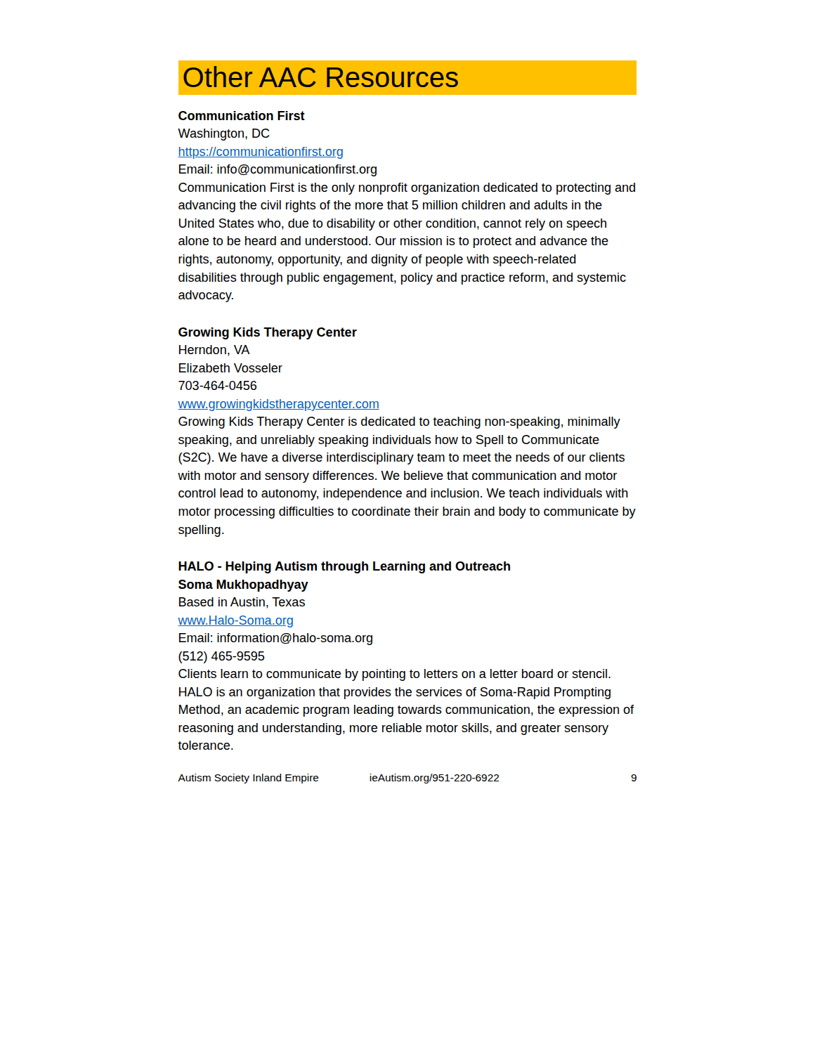Other AAC Resources
Communication First
Washington, DC
https://communicationfirst.org
Email: info@communicationfirst.org
Communication First is the only nonprofit organization dedicated to protecting and advancing the civil rights of the more that 5 million children and adults in the United States who, due to disability or other condition, cannot rely on speech alone to be heard and understood. Our mission is to protect and advance the rights, autonomy, opportunity, and dignity of people with speech-related disabilities through public engagement, policy and practice reform, and systemic advocacy.
Growing Kids Therapy Center
Herndon, VA
Elizabeth Vosseler
703-464-0456
www.growingkidstherapycenter.com
Growing Kids Therapy Center is dedicated to teaching non-speaking, minimally speaking, and unreliably speaking individuals how to Spell to Communicate (S2C). We have a diverse interdisciplinary team to meet the needs of our clients with motor and sensory differences. We believe that communication and motor control lead to autonomy, independence and inclusion. We teach individuals with motor processing difficulties to coordinate their brain and body to communicate by spelling.
HALO - Helping Autism through Learning and Outreach
Soma Mukhopadhyay
Based in Austin, Texas
www.Halo-Soma.org
Email: information@halo-soma.org
(512) 465-9595
Clients learn to communicate by pointing to letters on a letter board or stencil. HALO is an organization that provides the services of Soma-Rapid Prompting Method, an academic program leading towards communication, the expression of reasoning and understanding, more reliable motor skills, and greater sensory tolerance.
Autism Society Inland Empire ieAutism.org/951-220-6922 9